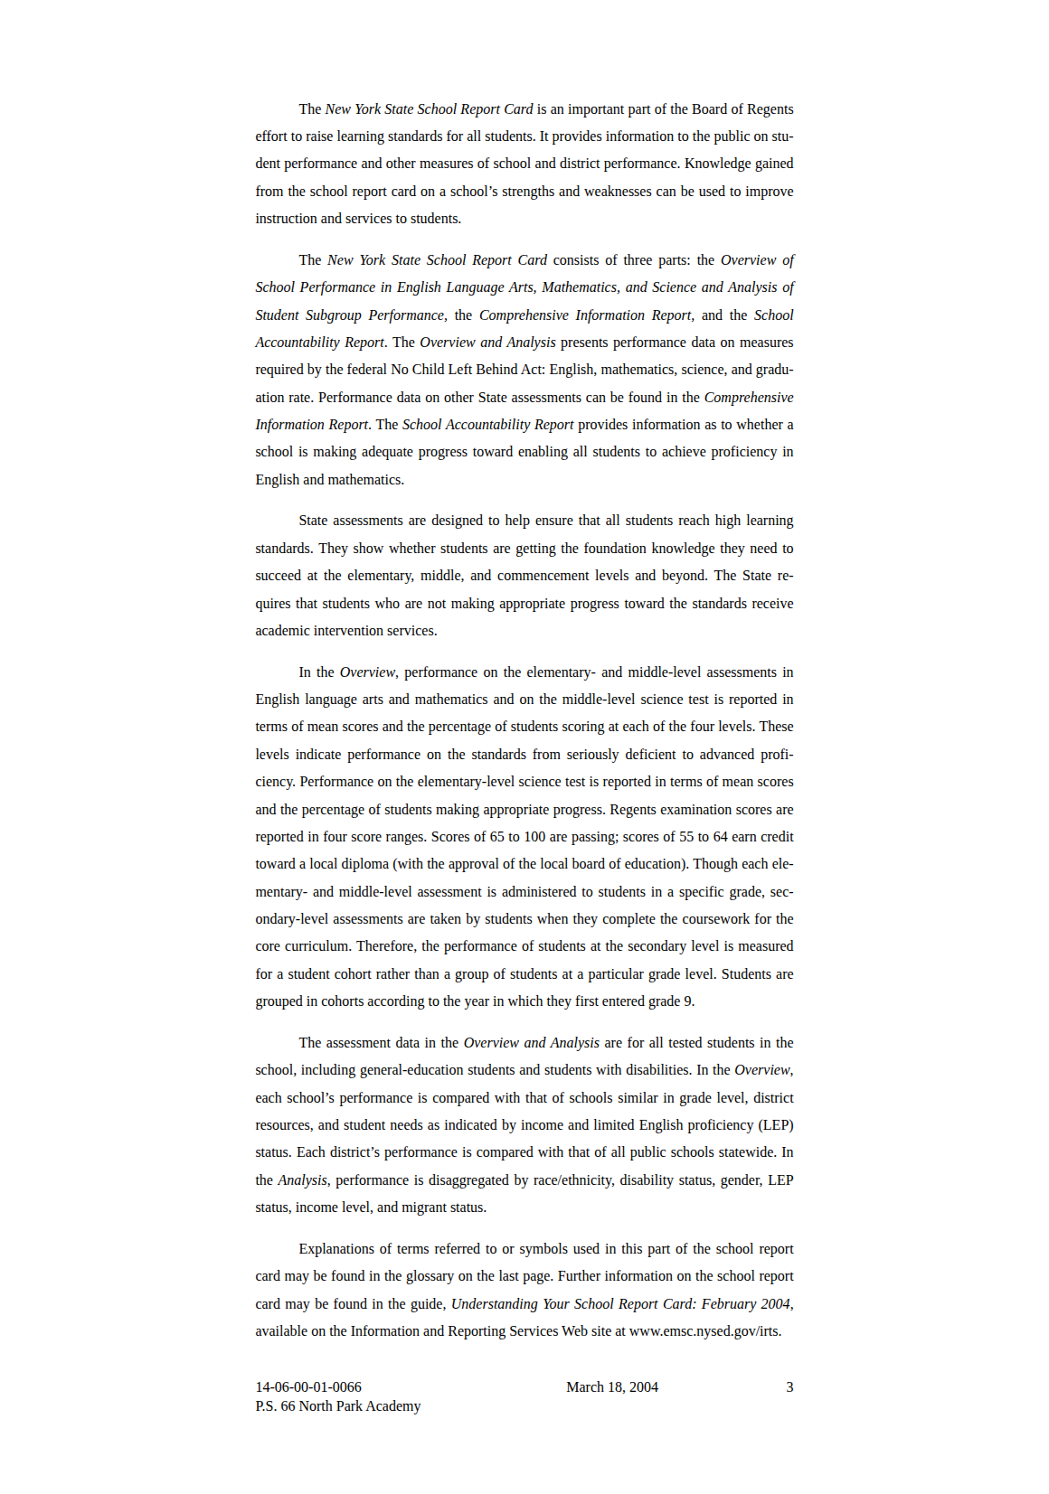The New York State School Report Card is an important part of the Board of Regents effort to raise learning standards for all students. It provides information to the public on student performance and other measures of school and district performance. Knowledge gained from the school report card on a school’s strengths and weaknesses can be used to improve instruction and services to students.
The New York State School Report Card consists of three parts: the Overview of School Performance in English Language Arts, Mathematics, and Science and Analysis of Student Subgroup Performance, the Comprehensive Information Report, and the School Accountability Report. The Overview and Analysis presents performance data on measures required by the federal No Child Left Behind Act: English, mathematics, science, and graduation rate. Performance data on other State assessments can be found in the Comprehensive Information Report. The School Accountability Report provides information as to whether a school is making adequate progress toward enabling all students to achieve proficiency in English and mathematics.
State assessments are designed to help ensure that all students reach high learning standards. They show whether students are getting the foundation knowledge they need to succeed at the elementary, middle, and commencement levels and beyond. The State requires that students who are not making appropriate progress toward the standards receive academic intervention services.
In the Overview, performance on the elementary- and middle-level assessments in English language arts and mathematics and on the middle-level science test is reported in terms of mean scores and the percentage of students scoring at each of the four levels. These levels indicate performance on the standards from seriously deficient to advanced proficiency. Performance on the elementary-level science test is reported in terms of mean scores and the percentage of students making appropriate progress. Regents examination scores are reported in four score ranges. Scores of 65 to 100 are passing; scores of 55 to 64 earn credit toward a local diploma (with the approval of the local board of education). Though each elementary- and middle-level assessment is administered to students in a specific grade, secondary-level assessments are taken by students when they complete the coursework for the core curriculum. Therefore, the performance of students at the secondary level is measured for a student cohort rather than a group of students at a particular grade level. Students are grouped in cohorts according to the year in which they first entered grade 9.
The assessment data in the Overview and Analysis are for all tested students in the school, including general-education students and students with disabilities. In the Overview, each school’s performance is compared with that of schools similar in grade level, district resources, and student needs as indicated by income and limited English proficiency (LEP) status. Each district’s performance is compared with that of all public schools statewide. In the Analysis, performance is disaggregated by race/ethnicity, disability status, gender, LEP status, income level, and migrant status.
Explanations of terms referred to or symbols used in this part of the school report card may be found in the glossary on the last page. Further information on the school report card may be found in the guide, Understanding Your School Report Card: February 2004, available on the Information and Reporting Services Web site at www.emsc.nysed.gov/irts.
14-06-00-01-0066
P.S. 66 North Park Academy
March 18, 2004
3